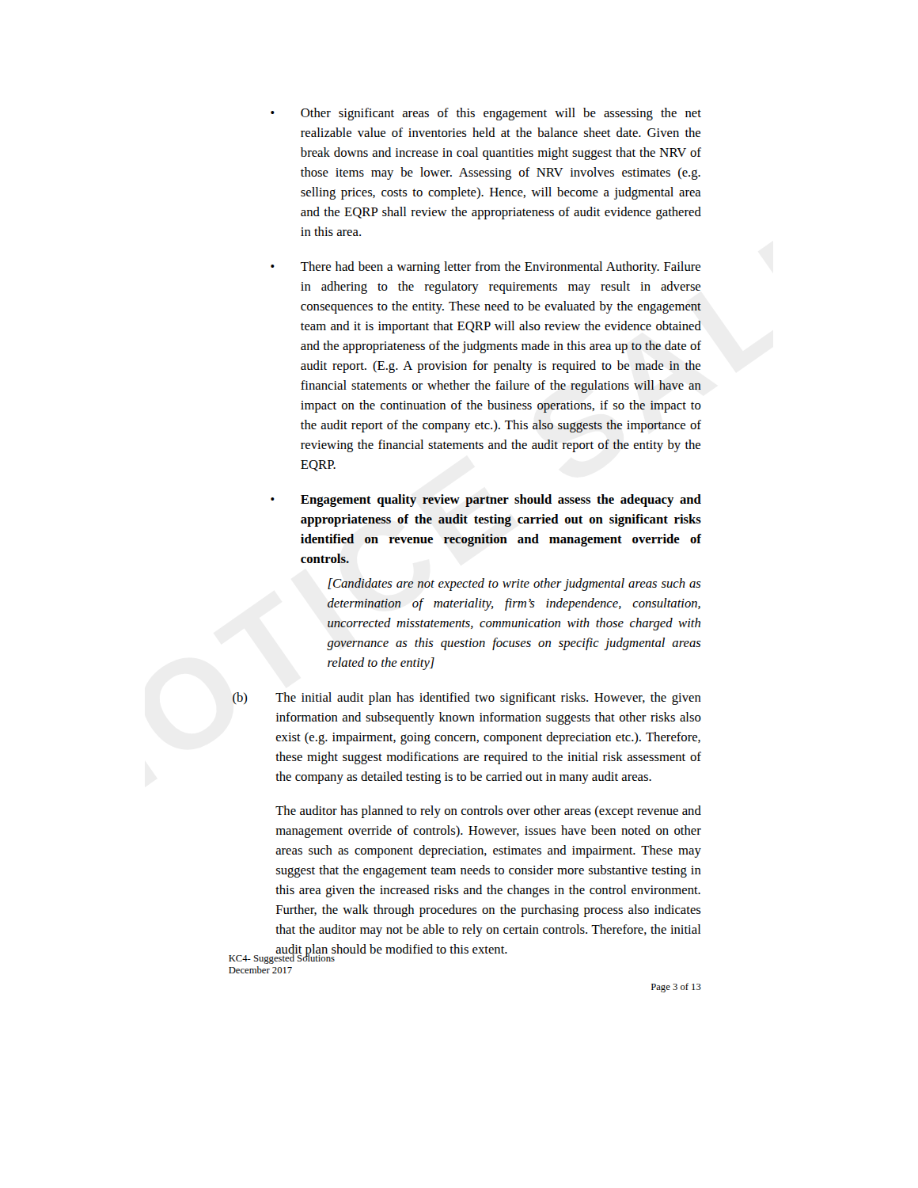NOTICE SALE
Other significant areas of this engagement will be assessing the net realizable value of inventories held at the balance sheet date. Given the break downs and increase in coal quantities might suggest that the NRV of those items may be lower. Assessing of NRV involves estimates (e.g. selling prices, costs to complete). Hence, will become a judgmental area and the EQRP shall review the appropriateness of audit evidence gathered in this area.
There had been a warning letter from the Environmental Authority. Failure in adhering to the regulatory requirements may result in adverse consequences to the entity. These need to be evaluated by the engagement team and it is important that EQRP will also review the evidence obtained and the appropriateness of the judgments made in this area up to the date of audit report. (E.g. A provision for penalty is required to be made in the financial statements or whether the failure of the regulations will have an impact on the continuation of the business operations, if so the impact to the audit report of the company etc.). This also suggests the importance of reviewing the financial statements and the audit report of the entity by the EQRP.
Engagement quality review partner should assess the adequacy and appropriateness of the audit testing carried out on significant risks identified on revenue recognition and management override of controls.
[Candidates are not expected to write other judgmental areas such as determination of materiality, firm’s independence, consultation, uncorrected misstatements, communication with those charged with governance as this question focuses on specific judgmental areas related to the entity]
(b)
The initial audit plan has identified two significant risks. However, the given information and subsequently known information suggests that other risks also exist (e.g. impairment, going concern, component depreciation etc.). Therefore, these might suggest modifications are required to the initial risk assessment of the company as detailed testing is to be carried out in many audit areas.
The auditor has planned to rely on controls over other areas (except revenue and management override of controls). However, issues have been noted on other areas such as component depreciation, estimates and impairment. These may suggest that the engagement team needs to consider more substantive testing in this area given the increased risks and the changes in the control environment. Further, the walk through procedures on the purchasing process also indicates that the auditor may not be able to rely on certain controls. Therefore, the initial audit plan should be modified to this extent.
KC4- Suggested Solutions
December 2017
Page 3 of 13